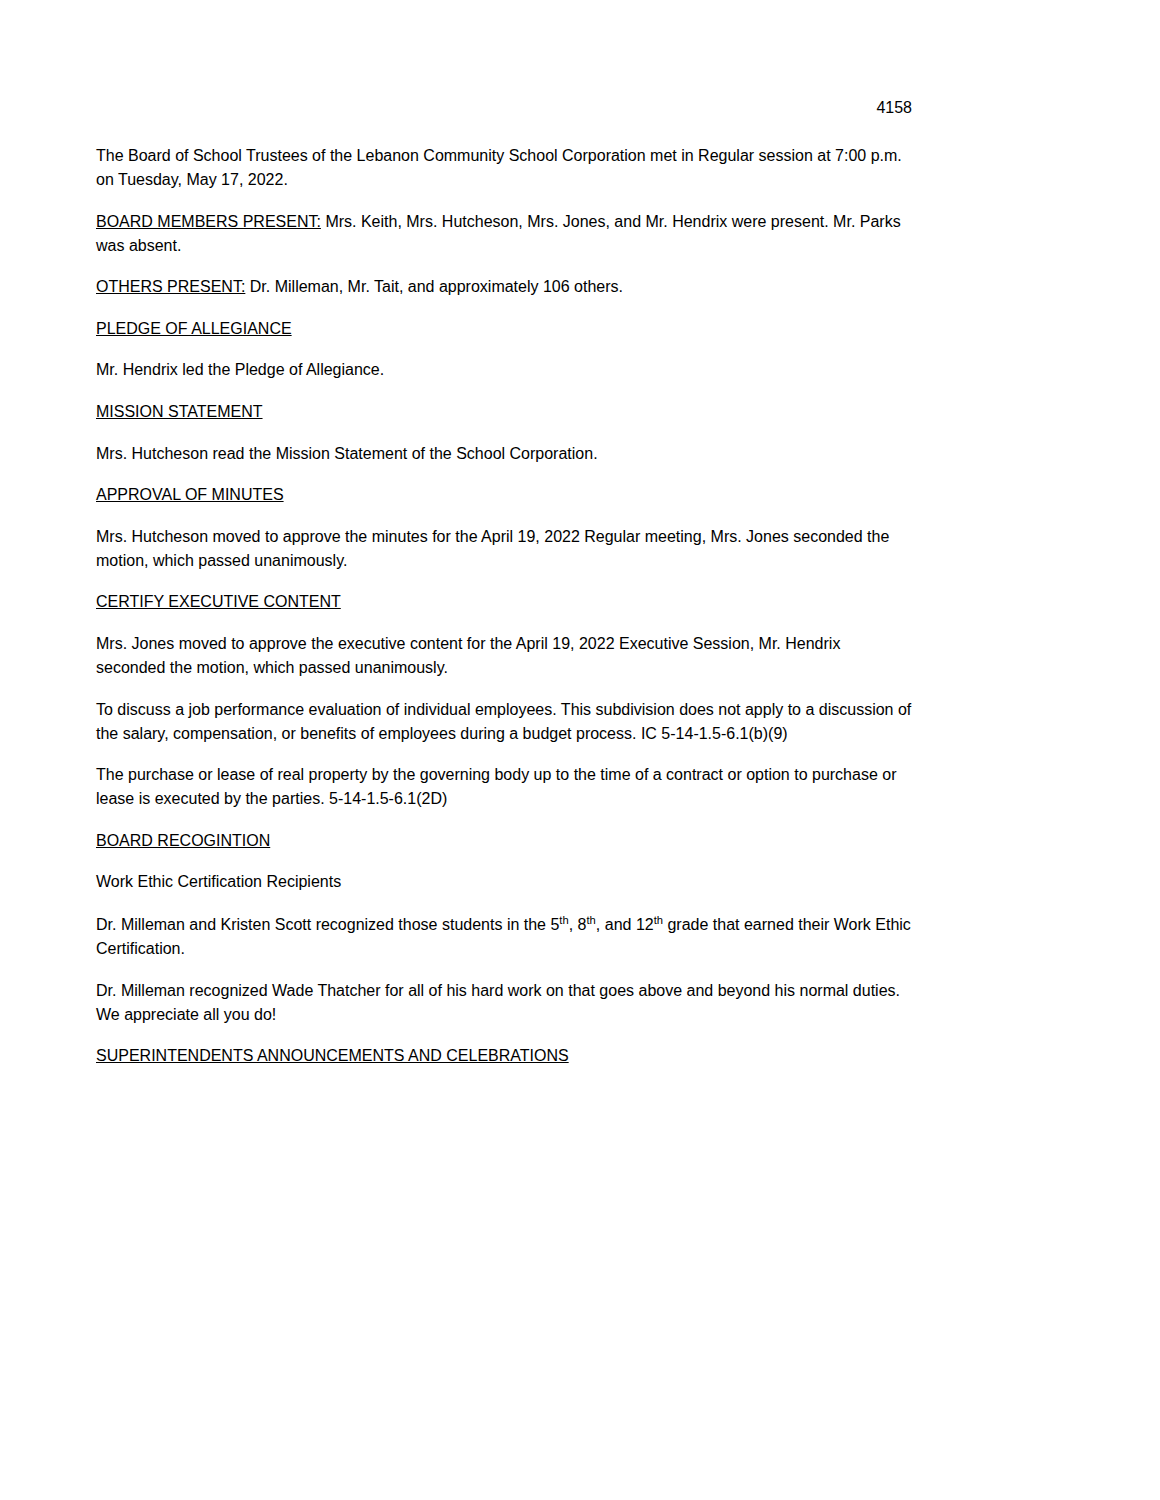4158
The Board of School Trustees of the Lebanon Community School Corporation met in Regular session at 7:00 p.m. on Tuesday, May 17, 2022.
BOARD MEMBERS PRESENT: Mrs. Keith, Mrs. Hutcheson, Mrs. Jones, and Mr. Hendrix were present. Mr. Parks was absent.
OTHERS PRESENT: Dr. Milleman, Mr. Tait, and approximately 106 others.
PLEDGE OF ALLEGIANCE
Mr. Hendrix led the Pledge of Allegiance.
MISSION STATEMENT
Mrs. Hutcheson read the Mission Statement of the School Corporation.
APPROVAL OF MINUTES
Mrs. Hutcheson moved to approve the minutes for the April 19, 2022 Regular meeting, Mrs. Jones seconded the motion, which passed unanimously.
CERTIFY EXECUTIVE CONTENT
Mrs. Jones moved to approve the executive content for the April 19, 2022 Executive Session, Mr. Hendrix seconded the motion, which passed unanimously.
To discuss a job performance evaluation of individual employees. This subdivision does not apply to a discussion of the salary, compensation, or benefits of employees during a budget process. IC 5-14-1.5-6.1(b)(9)
The purchase or lease of real property by the governing body up to the time of a contract or option to purchase or lease is executed by the parties. 5-14-1.5-6.1(2D)
BOARD RECOGINTION
Work Ethic Certification Recipients
Dr. Milleman and Kristen Scott recognized those students in the 5th, 8th, and 12th grade that earned their Work Ethic Certification.
Dr. Milleman recognized Wade Thatcher for all of his hard work on that goes above and beyond his normal duties. We appreciate all you do!
SUPERINTENDENTS ANNOUNCEMENTS AND CELEBRATIONS